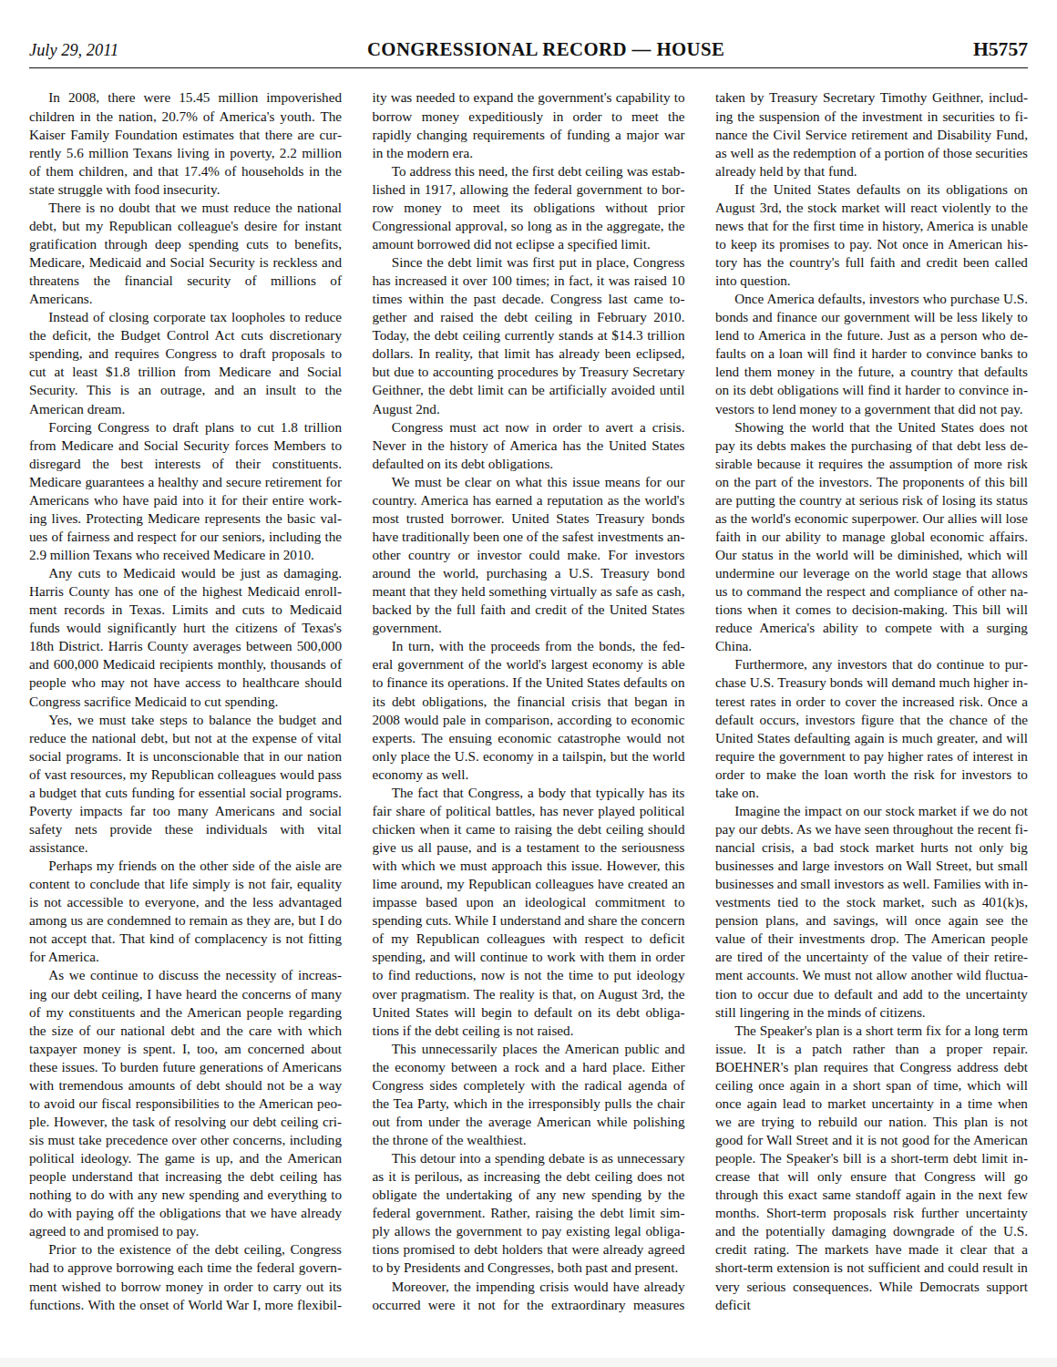July 29, 2011
Congressional Record — House
H5757
In 2008, there were 15.45 million impoverished children in the nation, 20.7% of America's youth. The Kaiser Family Foundation estimates that there are currently 5.6 million Texans living in poverty, 2.2 million of them children, and that 17.4% of households in the state struggle with food insecurity.
There is no doubt that we must reduce the national debt, but my Republican colleague's desire for instant gratification through deep spending cuts to benefits, Medicare, Medicaid and Social Security is reckless and threatens the financial security of millions of Americans.
Instead of closing corporate tax loopholes to reduce the deficit, the Budget Control Act cuts discretionary spending, and requires Congress to draft proposals to cut at least $1.8 trillion from Medicare and Social Security. This is an outrage, and an insult to the American dream.
Forcing Congress to draft plans to cut 1.8 trillion from Medicare and Social Security forces Members to disregard the best interests of their constituents. Medicare guarantees a healthy and secure retirement for Americans who have paid into it for their entire working lives. Protecting Medicare represents the basic values of fairness and respect for our seniors, including the 2.9 million Texans who received Medicare in 2010.
Any cuts to Medicaid would be just as damaging. Harris County has one of the highest Medicaid enrollment records in Texas. Limits and cuts to Medicaid funds would significantly hurt the citizens of Texas's 18th District. Harris County averages between 500,000 and 600,000 Medicaid recipients monthly, thousands of people who may not have access to healthcare should Congress sacrifice Medicaid to cut spending.
Yes, we must take steps to balance the budget and reduce the national debt, but not at the expense of vital social programs. It is unconscionable that in our nation of vast resources, my Republican colleagues would pass a budget that cuts funding for essential social programs. Poverty impacts far too many Americans and social safety nets provide these individuals with vital assistance.
Perhaps my friends on the other side of the aisle are content to conclude that life simply is not fair, equality is not accessible to everyone, and the less advantaged among us are condemned to remain as they are, but I do not accept that. That kind of complacency is not fitting for America.
As we continue to discuss the necessity of increasing our debt ceiling, I have heard the concerns of many of my constituents and the American people regarding the size of our national debt and the care with which taxpayer money is spent. I, too, am concerned about these issues. To burden future generations of Americans with tremendous amounts of debt should not be a way to avoid our fiscal responsibilities to the American people. However, the task of resolving our debt ceiling crisis must take precedence over other concerns, including political ideology. The game is up, and the American people understand that increasing the debt ceiling has nothing to do with any new spending and everything to do with paying off the obligations that we have already agreed to and promised to pay.
Prior to the existence of the debt ceiling, Congress had to approve borrowing each time the federal government wished to borrow money in order to carry out its functions. With the onset of World War I, more flexibility was needed to expand the government's capability to borrow money expeditiously in order to meet the rapidly changing requirements of funding a major war in the modern era.
To address this need, the first debt ceiling was established in 1917, allowing the federal government to borrow money to meet its obligations without prior Congressional approval, so long as in the aggregate, the amount borrowed did not eclipse a specified limit.
Since the debt limit was first put in place, Congress has increased it over 100 times; in fact, it was raised 10 times within the past decade. Congress last came together and raised the debt ceiling in February 2010. Today, the debt ceiling currently stands at $14.3 trillion dollars. In reality, that limit has already been eclipsed, but due to accounting procedures by Treasury Secretary Geithner, the debt limit can be artificially avoided until August 2nd.
Congress must act now in order to avert a crisis. Never in the history of America has the United States defaulted on its debt obligations.
We must be clear on what this issue means for our country. America has earned a reputation as the world's most trusted borrower. United States Treasury bonds have traditionally been one of the safest investments another country or investor could make. For investors around the world, purchasing a U.S. Treasury bond meant that they held something virtually as safe as cash, backed by the full faith and credit of the United States government.
In turn, with the proceeds from the bonds, the federal government of the world's largest economy is able to finance its operations. If the United States defaults on its debt obligations, the financial crisis that began in 2008 would pale in comparison, according to economic experts. The ensuing economic catastrophe would not only place the U.S. economy in a tailspin, but the world economy as well.
The fact that Congress, a body that typically has its fair share of political battles, has never played political chicken when it came to raising the debt ceiling should give us all pause, and is a testament to the seriousness with which we must approach this issue. However, this lime around, my Republican colleagues have created an impasse based upon an ideological commitment to spending cuts. While I understand and share the concern of my Republican colleagues with respect to deficit spending, and will continue to work with them in order to find reductions, now is not the time to put ideology over pragmatism. The reality is that, on August 3rd, the United States will begin to default on its debt obligations if the debt ceiling is not raised.
This unnecessarily places the American public and the economy between a rock and a hard place. Either Congress sides completely with the radical agenda of the Tea Party, which in the irresponsibly pulls the chair out from under the average American while polishing the throne of the wealthiest.
This detour into a spending debate is as unnecessary as it is perilous, as increasing the debt ceiling does not obligate the undertaking of any new spending by the federal government. Rather, raising the debt limit simply allows the government to pay existing legal obligations promised to debt holders that were already agreed to by Presidents and Congresses, both past and present.
Moreover, the impending crisis would have already occurred were it not for the extraordinary measures taken by Treasury Secretary Timothy Geithner, including the suspension of the investment in securities to finance the Civil Service retirement and Disability Fund, as well as the redemption of a portion of those securities already held by that fund.
If the United States defaults on its obligations on August 3rd, the stock market will react violently to the news that for the first time in history, America is unable to keep its promises to pay. Not once in American history has the country's full faith and credit been called into question.
Once America defaults, investors who purchase U.S. bonds and finance our government will be less likely to lend to America in the future. Just as a person who defaults on a loan will find it harder to convince banks to lend them money in the future, a country that defaults on its debt obligations will find it harder to convince investors to lend money to a government that did not pay.
Showing the world that the United States does not pay its debts makes the purchasing of that debt less desirable because it requires the assumption of more risk on the part of the investors. The proponents of this bill are putting the country at serious risk of losing its status as the world's economic superpower. Our allies will lose faith in our ability to manage global economic affairs. Our status in the world will be diminished, which will undermine our leverage on the world stage that allows us to command the respect and compliance of other nations when it comes to decision-making. This bill will reduce America's ability to compete with a surging China.
Furthermore, any investors that do continue to purchase U.S. Treasury bonds will demand much higher interest rates in order to cover the increased risk. Once a default occurs, investors figure that the chance of the United States defaulting again is much greater, and will require the government to pay higher rates of interest in order to make the loan worth the risk for investors to take on.
Imagine the impact on our stock market if we do not pay our debts. As we have seen throughout the recent financial crisis, a bad stock market hurts not only big businesses and large investors on Wall Street, but small businesses and small investors as well. Families with investments tied to the stock market, such as 401(k)s, pension plans, and savings, will once again see the value of their investments drop. The American people are tired of the uncertainty of the value of their retirement accounts. We must not allow another wild fluctuation to occur due to default and add to the uncertainty still lingering in the minds of citizens.
The Speaker's plan is a short term fix for a long term issue. It is a patch rather than a proper repair. BOEHNER's plan requires that Congress address debt ceiling once again in a short span of time, which will once again lead to market uncertainty in a time when we are trying to rebuild our nation. This plan is not good for Wall Street and it is not good for the American people. The Speaker's bill is a short-term debt limit increase that will only ensure that Congress will go through this exact same standoff again in the next few months. Short-term proposals risk further uncertainty and the potentially damaging downgrade of the U.S. credit rating. The markets have made it clear that a short-term extension is not sufficient and could result in very serious consequences. While Democrats support deficit